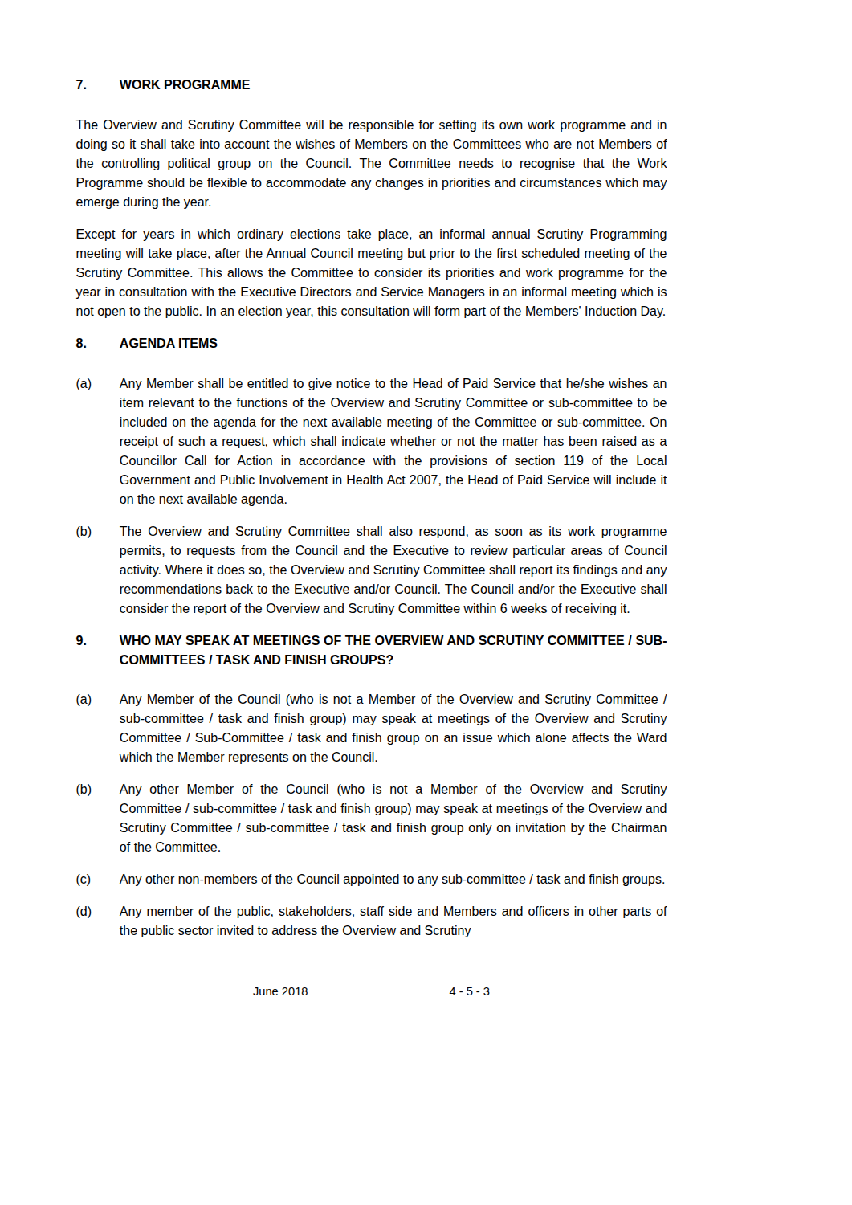7. Work Programme
The Overview and Scrutiny Committee will be responsible for setting its own work programme and in doing so it shall take into account the wishes of Members on the Committees who are not Members of the controlling political group on the Council. The Committee needs to recognise that the Work Programme should be flexible to accommodate any changes in priorities and circumstances which may emerge during the year.
Except for years in which ordinary elections take place, an informal annual Scrutiny Programming meeting will take place, after the Annual Council meeting but prior to the first scheduled meeting of the Scrutiny Committee. This allows the Committee to consider its priorities and work programme for the year in consultation with the Executive Directors and Service Managers in an informal meeting which is not open to the public. In an election year, this consultation will form part of the Members' Induction Day.
8. Agenda Items
(a) Any Member shall be entitled to give notice to the Head of Paid Service that he/she wishes an item relevant to the functions of the Overview and Scrutiny Committee or sub-committee to be included on the agenda for the next available meeting of the Committee or sub-committee. On receipt of such a request, which shall indicate whether or not the matter has been raised as a Councillor Call for Action in accordance with the provisions of section 119 of the Local Government and Public Involvement in Health Act 2007, the Head of Paid Service will include it on the next available agenda.
(b) The Overview and Scrutiny Committee shall also respond, as soon as its work programme permits, to requests from the Council and the Executive to review particular areas of Council activity. Where it does so, the Overview and Scrutiny Committee shall report its findings and any recommendations back to the Executive and/or Council. The Council and/or the Executive shall consider the report of the Overview and Scrutiny Committee within 6 weeks of receiving it.
9. Who may speak at meetings of the Overview and Scrutiny Committee / Sub-Committees / Task and Finish Groups?
(a) Any Member of the Council (who is not a Member of the Overview and Scrutiny Committee / sub-committee / task and finish group) may speak at meetings of the Overview and Scrutiny Committee / Sub-Committee / task and finish group on an issue which alone affects the Ward which the Member represents on the Council.
(b) Any other Member of the Council (who is not a Member of the Overview and Scrutiny Committee / sub-committee / task and finish group) may speak at meetings of the Overview and Scrutiny Committee / sub-committee / task and finish group only on invitation by the Chairman of the Committee.
(c) Any other non-members of the Council appointed to any sub-committee / task and finish groups.
(d) Any member of the public, stakeholders, staff side and Members and officers in other parts of the public sector invited to address the Overview and Scrutiny
June 2018 4 - 5 - 3